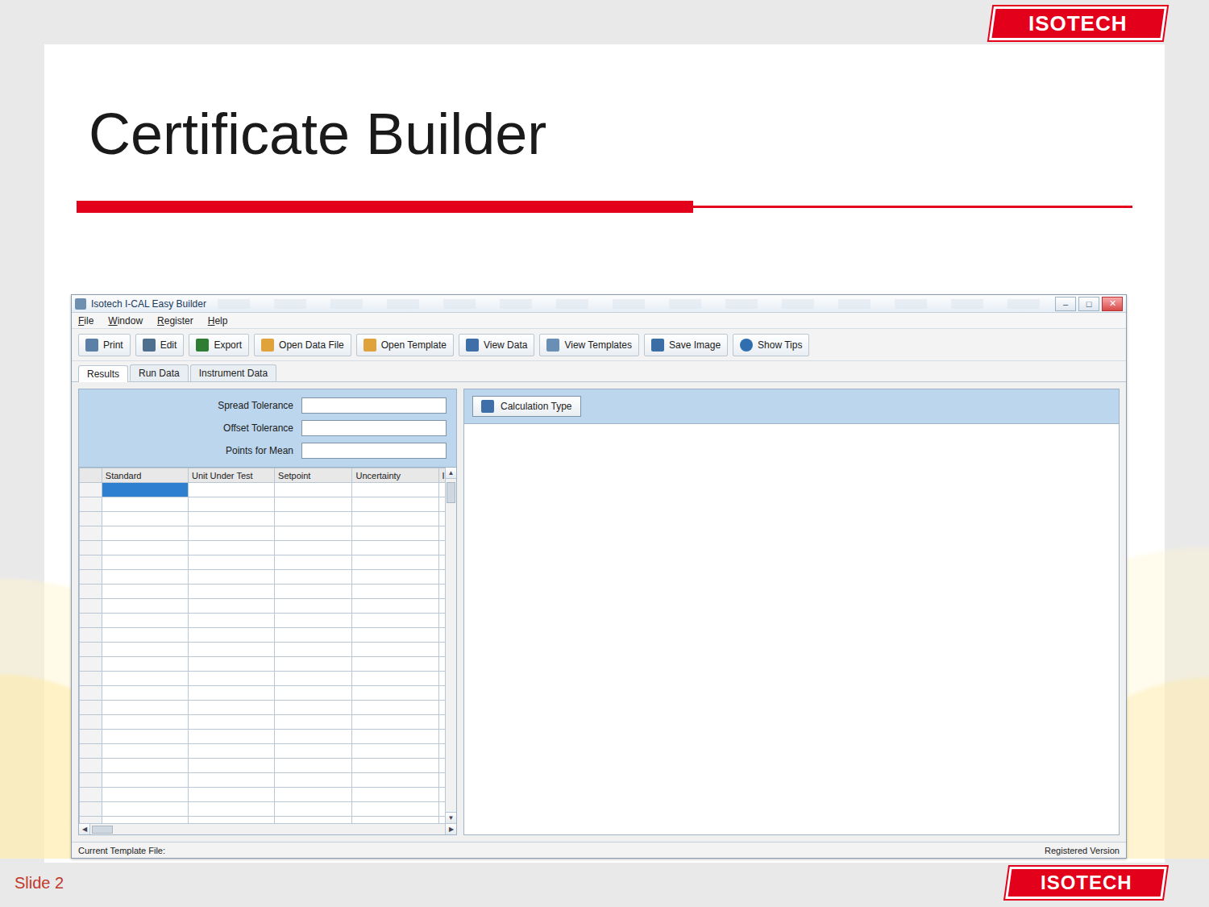ISOTECH
ISOTECH
Certificate Builder
Slide 2
Isotech I-CAL Easy Builder
–
□
✕
File Window Register Help
Print
Edit
Export
Open Data File
Open Template
View Data
View Templates
Save Image
Show Tips
Results
Run Data
Instrument Data
Spread Tolerance
Offset Tolerance
Points for Mean
| | Standard | Unit Under Test | Setpoint | Uncertainty | I |
| --- | --- | --- | --- | --- | --- |
▲
▼
◀
▶
Calculation Type
Current Template File:
Registered Version